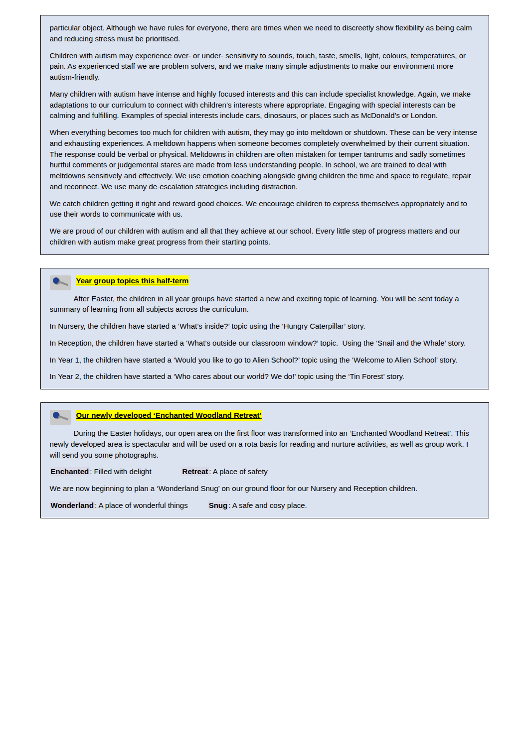particular object. Although we have rules for everyone, there are times when we need to discreetly show flexibility as being calm and reducing stress must be prioritised.
Children with autism may experience over- or under- sensitivity to sounds, touch, taste, smells, light, colours, temperatures, or pain. As experienced staff we are problem solvers, and we make many simple adjustments to make our environment more autism-friendly.
Many children with autism have intense and highly focused interests and this can include specialist knowledge. Again, we make adaptations to our curriculum to connect with children’s interests where appropriate. Engaging with special interests can be calming and fulfilling. Examples of special interests include cars, dinosaurs, or places such as McDonald’s or London.
When everything becomes too much for children with autism, they may go into meltdown or shutdown. These can be very intense and exhausting experiences. A meltdown happens when someone becomes completely overwhelmed by their current situation. The response could be verbal or physical. Meltdowns in children are often mistaken for temper tantrums and sadly sometimes hurtful comments or judgemental stares are made from less understanding people. In school, we are trained to deal with meltdowns sensitively and effectively. We use emotion coaching alongside giving children the time and space to regulate, repair and reconnect. We use many de-escalation strategies including distraction.
We catch children getting it right and reward good choices. We encourage children to express themselves appropriately and to use their words to communicate with us.
We are proud of our children with autism and all that they achieve at our school. Every little step of progress matters and our children with autism make great progress from their starting points.
Year group topics this half-term
After Easter, the children in all year groups have started a new and exciting topic of learning. You will be sent today a summary of learning from all subjects across the curriculum.
In Nursery, the children have started a ‘What’s inside?’ topic using the ‘Hungry Caterpillar’ story.
In Reception, the children have started a ‘What’s outside our classroom window?’ topic. Using the ‘Snail and the Whale’ story.
In Year 1, the children have started a ‘Would you like to go to Alien School?’ topic using the ‘Welcome to Alien School’ story.
In Year 2, the children have started a ‘Who cares about our world? We do!’ topic using the ‘Tin Forest’ story.
Our newly developed ‘Enchanted Woodland Retreat’
During the Easter holidays, our open area on the first floor was transformed into an ‘Enchanted Woodland Retreat’. This newly developed area is spectacular and will be used on a rota basis for reading and nurture activities, as well as group work. I will send you some photographs.
Enchanted: Filled with delight Retreat: A place of safety
We are now beginning to plan a ‘Wonderland Snug’ on our ground floor for our Nursery and Reception children.
Wonderland: A place of wonderful things Snug: A safe and cosy place.